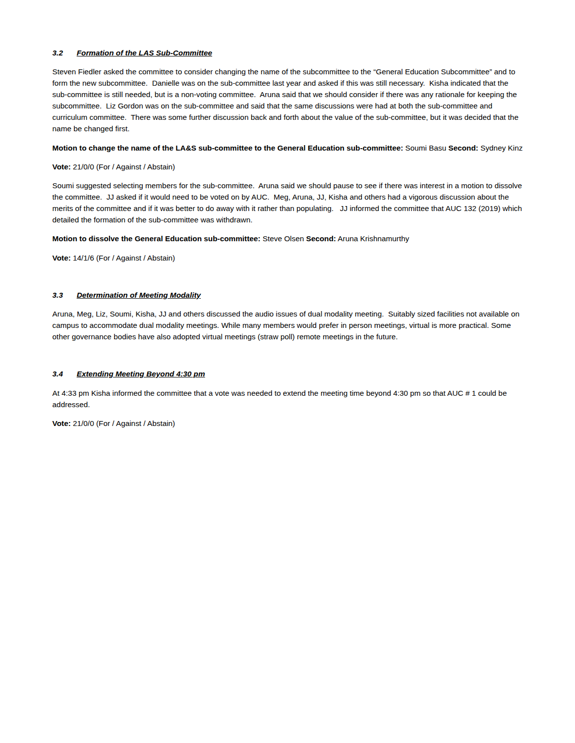3.2 Formation of the LAS Sub-Committee
Steven Fiedler asked the committee to consider changing the name of the subcommittee to the “General Education Subcommittee” and to form the new subcommittee. Danielle was on the sub-committee last year and asked if this was still necessary. Kisha indicated that the sub-committee is still needed, but is a non-voting committee. Aruna said that we should consider if there was any rationale for keeping the subcommittee. Liz Gordon was on the sub-committee and said that the same discussions were had at both the sub-committee and curriculum committee. There was some further discussion back and forth about the value of the sub-committee, but it was decided that the name be changed first.
Motion to change the name of the LA&S sub-committee to the General Education sub-committee: Soumi Basu Second: Sydney Kinz
Vote: 21/0/0 (For / Against / Abstain)
Soumi suggested selecting members for the sub-committee. Aruna said we should pause to see if there was interest in a motion to dissolve the committee. JJ asked if it would need to be voted on by AUC. Meg, Aruna, JJ, Kisha and others had a vigorous discussion about the merits of the committee and if it was better to do away with it rather than populating. JJ informed the committee that AUC 132 (2019) which detailed the formation of the sub-committee was withdrawn.
Motion to dissolve the General Education sub-committee: Steve Olsen Second: Aruna Krishnamurthy
Vote: 14/1/6 (For / Against / Abstain)
3.3 Determination of Meeting Modality
Aruna, Meg, Liz, Soumi, Kisha, JJ and others discussed the audio issues of dual modality meeting. Suitably sized facilities not available on campus to accommodate dual modality meetings. While many members would prefer in person meetings, virtual is more practical. Some other governance bodies have also adopted virtual meetings (straw poll) remote meetings in the future.
3.4 Extending Meeting Beyond 4:30 pm
At 4:33 pm Kisha informed the committee that a vote was needed to extend the meeting time beyond 4:30 pm so that AUC # 1 could be addressed.
Vote: 21/0/0 (For / Against / Abstain)